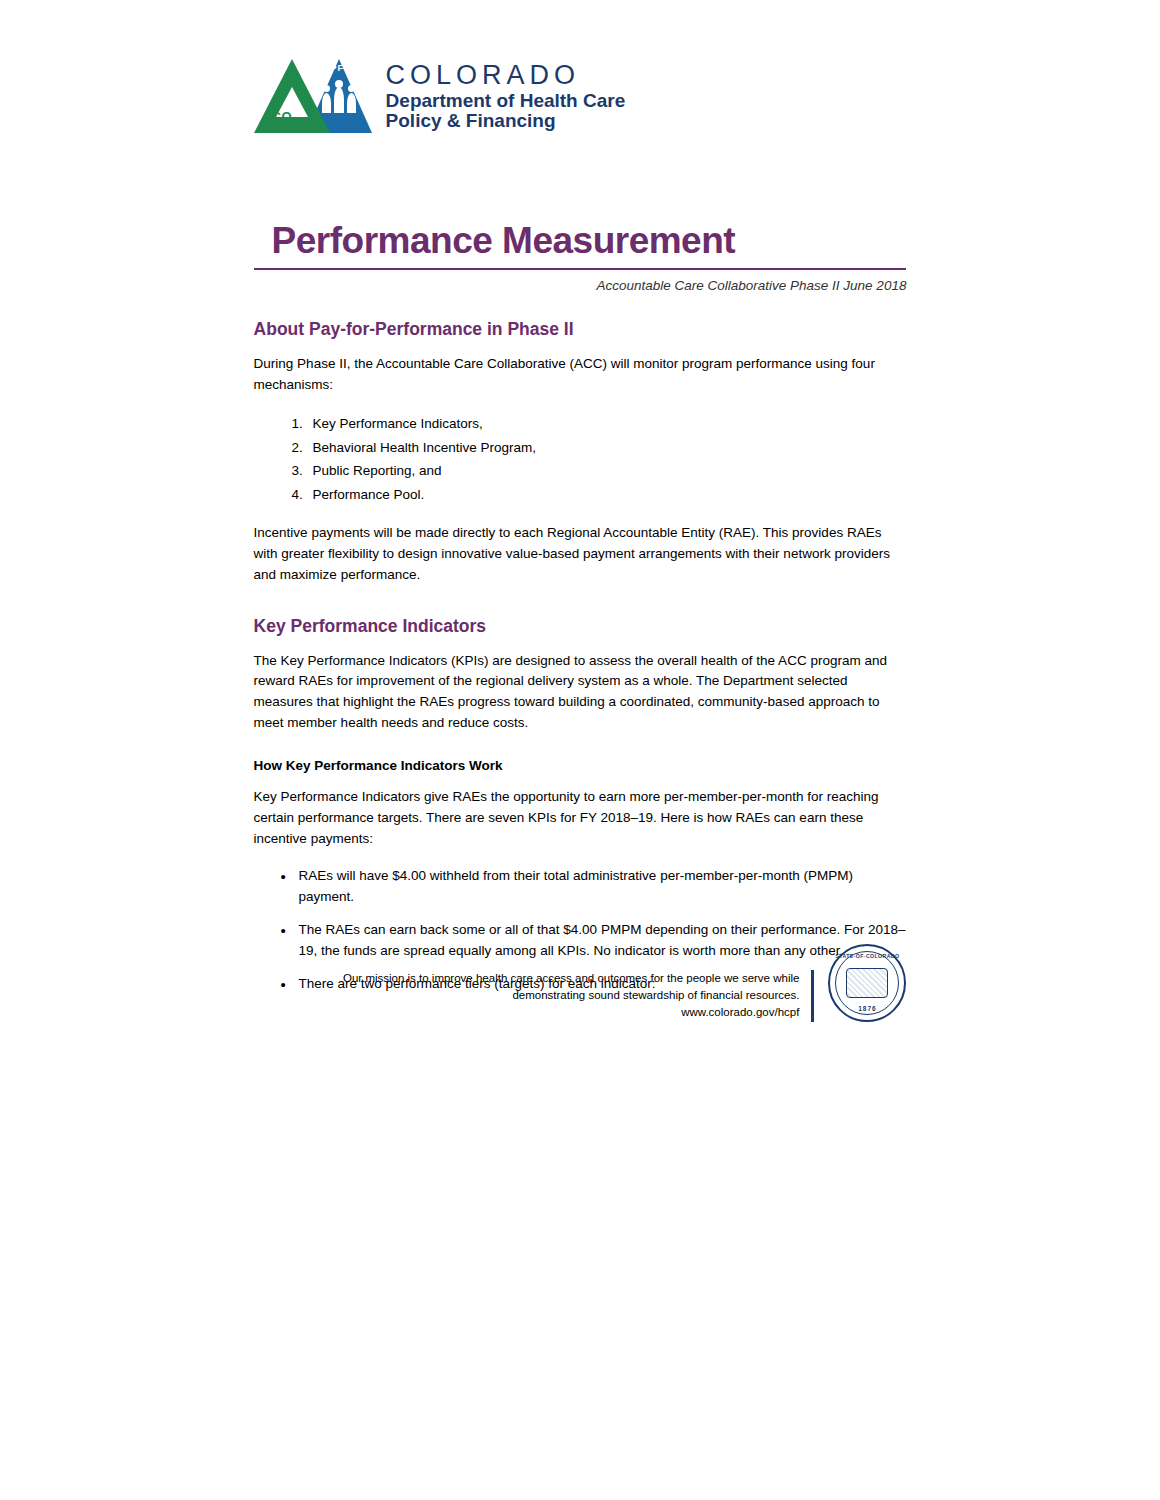HCPF
CO
™
COLORADO
Department of Health Care
Policy & Financing
Performance Measurement
Accountable Care Collaborative Phase II June 2018
About Pay-for-Performance in Phase II
During Phase II, the Accountable Care Collaborative (ACC) will monitor program performance using four mechanisms:
Key Performance Indicators,
Behavioral Health Incentive Program,
Public Reporting, and
Performance Pool.
Incentive payments will be made directly to each Regional Accountable Entity (RAE). This provides RAEs with greater flexibility to design innovative value-based payment arrangements with their network providers and maximize performance.
Key Performance Indicators
The Key Performance Indicators (KPIs) are designed to assess the overall health of the ACC program and reward RAEs for improvement of the regional delivery system as a whole. The Department selected measures that highlight the RAEs progress toward building a coordinated, community-based approach to meet member health needs and reduce costs.
How Key Performance Indicators Work
Key Performance Indicators give RAEs the opportunity to earn more per-member-per-month for reaching certain performance targets. There are seven KPIs for FY 2018–19. Here is how RAEs can earn these incentive payments:
RAEs will have $4.00 withheld from their total administrative per-member-per-month (PMPM) payment.
The RAEs can earn back some or all of that $4.00 PMPM depending on their performance. For 2018–19, the funds are spread equally among all KPIs. No indicator is worth more than any other.
There are two performance tiers (targets) for each indicator:
Our mission is to improve health care access and outcomes for the people we serve while
demonstrating sound stewardship of financial resources.
www.colorado.gov/hcpf
STATE·OF·COLORADO
1876